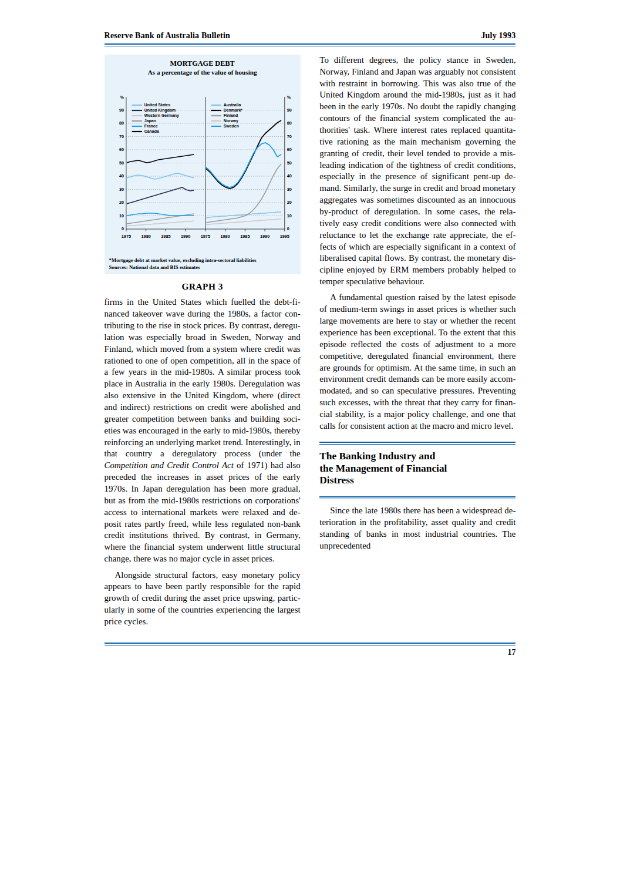Reserve Bank of Australia Bulletin
July 1993
MORTGAGE DEBT
As a percentage of the value of housing
% 90 80 70 60 50 40 30 20 10 0 % 90 80 70 60 50 40 30 20 10 0 1975 1980 1985 1990 1975 1980 1985 1990 1995 United States United Kingdom Western Germany Japan France Canada Australia Denmark* Finland Norway Sweden
*Mortgage debt at market value, excluding intra-sectoral liabilities
Sources: National data and BIS estimates
GRAPH 3
firms in the United States which fuelled the debt-financed takeover wave during the 1980s, a factor contributing to the rise in stock prices. By contrast, deregulation was especially broad in Sweden, Norway and Finland, which moved from a system where credit was rationed to one of open competition, all in the space of a few years in the mid-1980s. A similar process took place in Australia in the early 1980s. Deregulation was also extensive in the United Kingdom, where (direct and indirect) restrictions on credit were abolished and greater competition between banks and building societies was encouraged in the early to mid-1980s, thereby reinforcing an underlying market trend. Interestingly, in that country a deregulatory process (under the Competition and Credit Control Act of 1971) had also preceded the increases in asset prices of the early 1970s. In Japan deregulation has been more gradual, but as from the mid-1980s restrictions on corporations' access to international markets were relaxed and deposit rates partly freed, while less regulated non-bank credit institutions thrived. By contrast, in Germany, where the financial system underwent little structural change, there was no major cycle in asset prices.
Alongside structural factors, easy monetary policy appears to have been partly responsible for the rapid growth of credit during the asset price upswing, particularly in some of the countries experiencing the largest price cycles.
To different degrees, the policy stance in Sweden, Norway, Finland and Japan was arguably not consistent with restraint in borrowing. This was also true of the United Kingdom around the mid-1980s, just as it had been in the early 1970s. No doubt the rapidly changing contours of the financial system complicated the authorities' task. Where interest rates replaced quantitative rationing as the main mechanism governing the granting of credit, their level tended to provide a misleading indication of the tightness of credit conditions, especially in the presence of significant pent-up demand. Similarly, the surge in credit and broad monetary aggregates was sometimes discounted as an innocuous by-product of deregulation. In some cases, the relatively easy credit conditions were also connected with reluctance to let the exchange rate appreciate, the effects of which are especially significant in a context of liberalised capital flows. By contrast, the monetary discipline enjoyed by ERM members probably helped to temper speculative behaviour.
A fundamental question raised by the latest episode of medium-term swings in asset prices is whether such large movements are here to stay or whether the recent experience has been exceptional. To the extent that this episode reflected the costs of adjustment to a more competitive, deregulated financial environment, there are grounds for optimism. At the same time, in such an environment credit demands can be more easily accommodated, and so can speculative pressures. Preventing such excesses, with the threat that they carry for financial stability, is a major policy challenge, and one that calls for consistent action at the macro and micro level.
The Banking Industry and
the Management of Financial
Distress
Since the late 1980s there has been a widespread deterioration in the profitability, asset quality and credit standing of banks in most industrial countries. The unprecedented
17